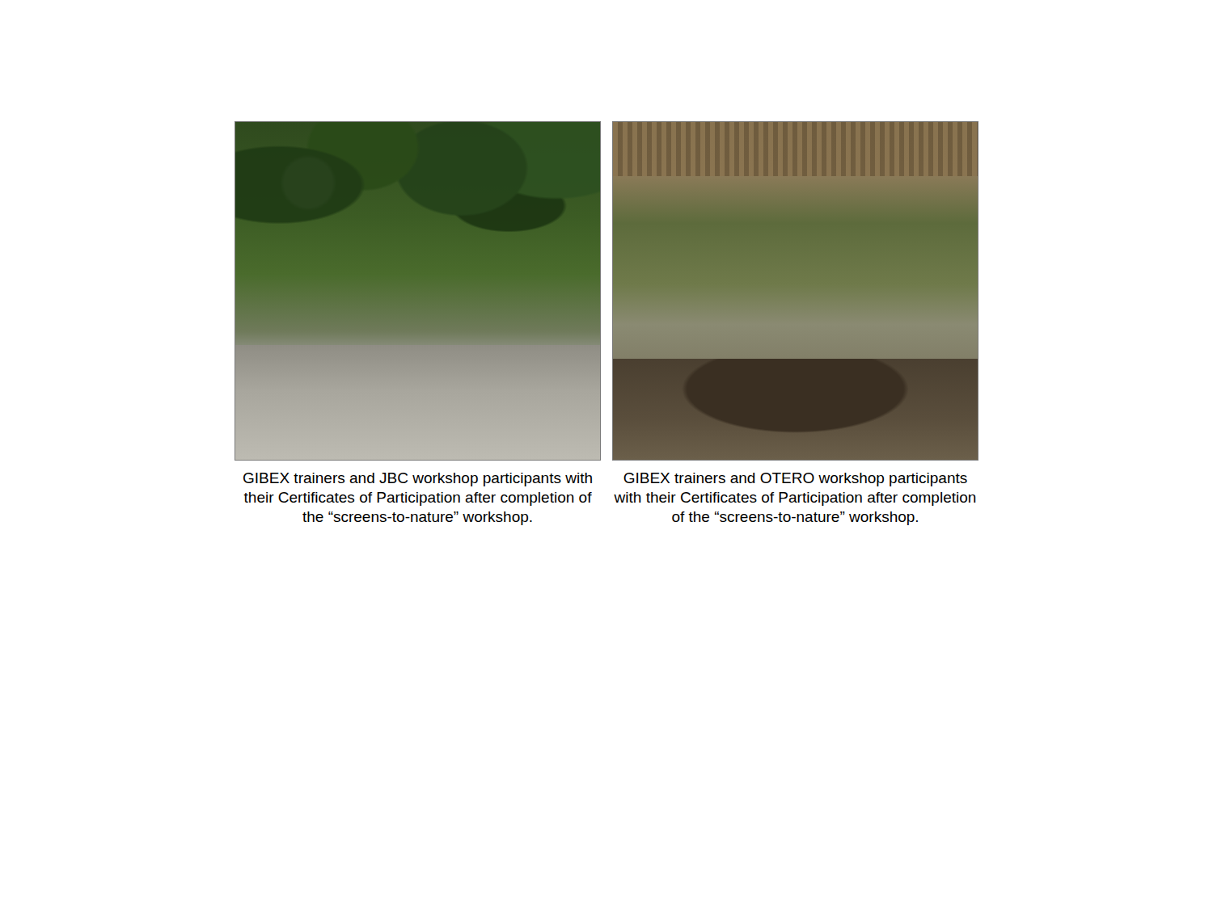GIBEX trainers and JBC workshop participants with their Certificates of Participation after completion of the “screens-to-nature” workshop.
GIBEX trainers and OTERO workshop participants with their Certificates of Participation after completion of the “screens-to-nature” workshop.